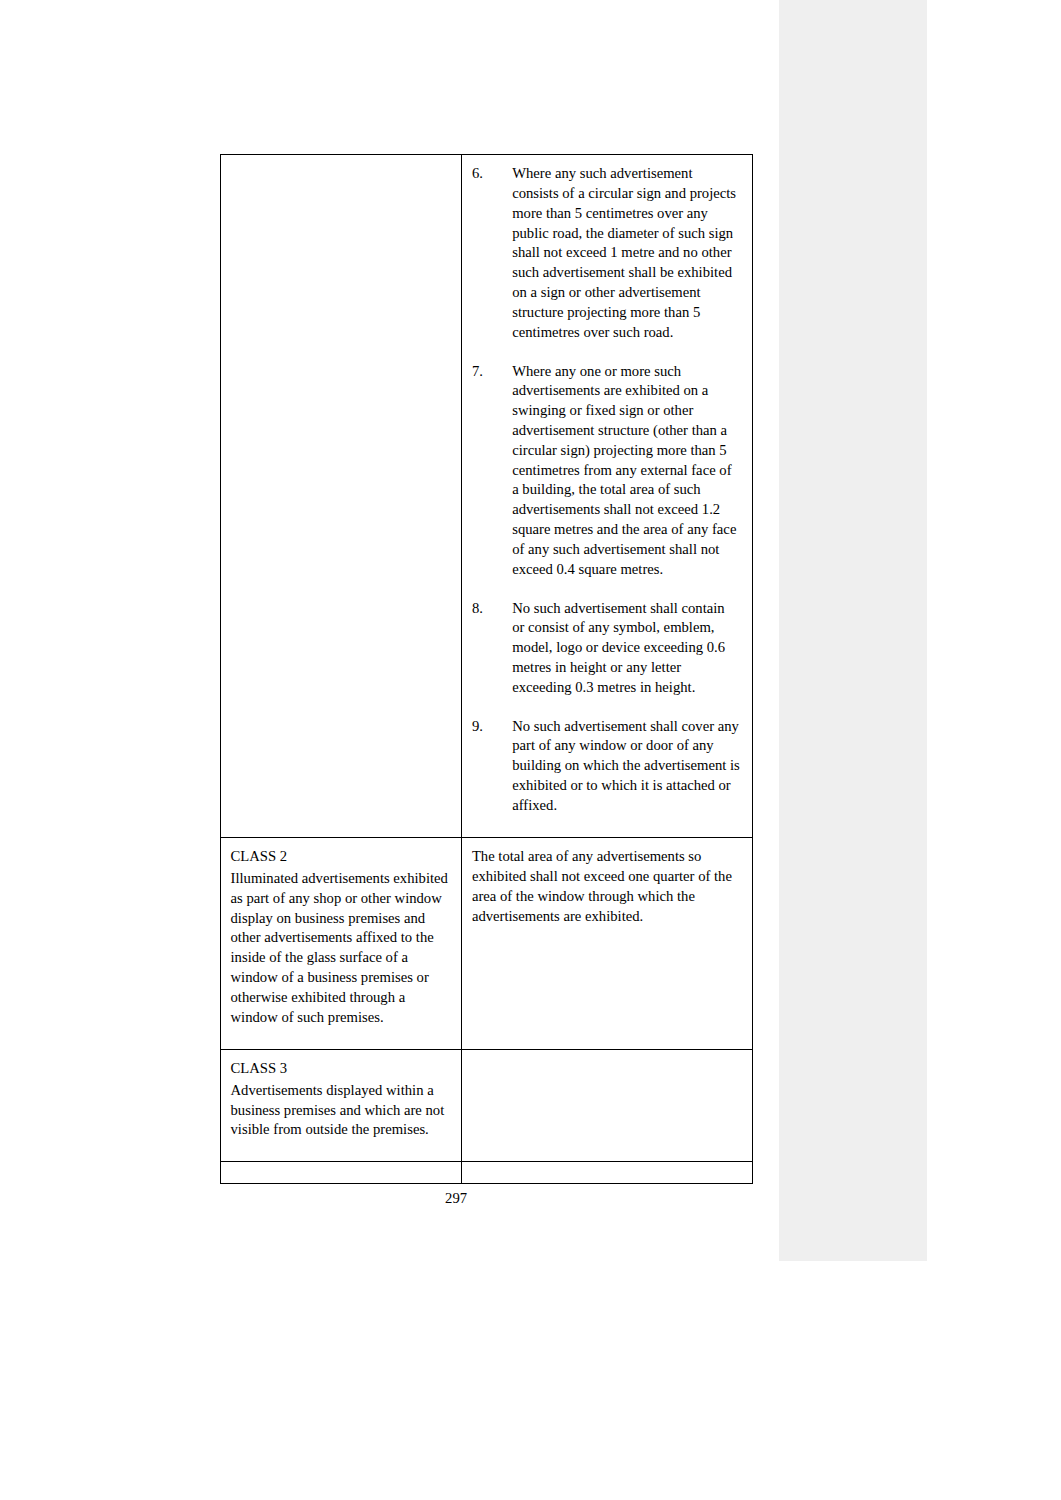| | 6. Where any such advertisement consists of a circular sign and projects more than 5 centimetres over any public road, the diameter of such sign shall not exceed 1 metre and no other such advertisement shall be exhibited on a sign or other advertisement structure projecting more than 5 centimetres over such road. 7. Where any one or more such advertisements are exhibited on a swinging or fixed sign or other advertisement structure (other than a circular sign) projecting more than 5 centimetres from any external face of a building, the total area of such advertisements shall not exceed 1.2 square metres and the area of any face of any such advertisement shall not exceed 0.4 square metres. 8. No such advertisement shall contain or consist of any symbol, emblem, model, logo or device exceeding 0.6 metres in height or any letter exceeding 0.3 metres in height. 9. No such advertisement shall cover any part of any window or door of any building on which the advertisement is exhibited or to which it is attached or affixed. |
| CLASS 2 Illuminated advertisements exhibited as part of any shop or other window display on business premises and other advertisements affixed to the inside of the glass surface of a window of a business premises or otherwise exhibited through a window of such premises. | The total area of any advertisements so exhibited shall not exceed one quarter of the area of the window through which the advertisements are exhibited. |
| CLASS 3 Advertisements displayed within a business premises and which are not visible from outside the premises. | |
297